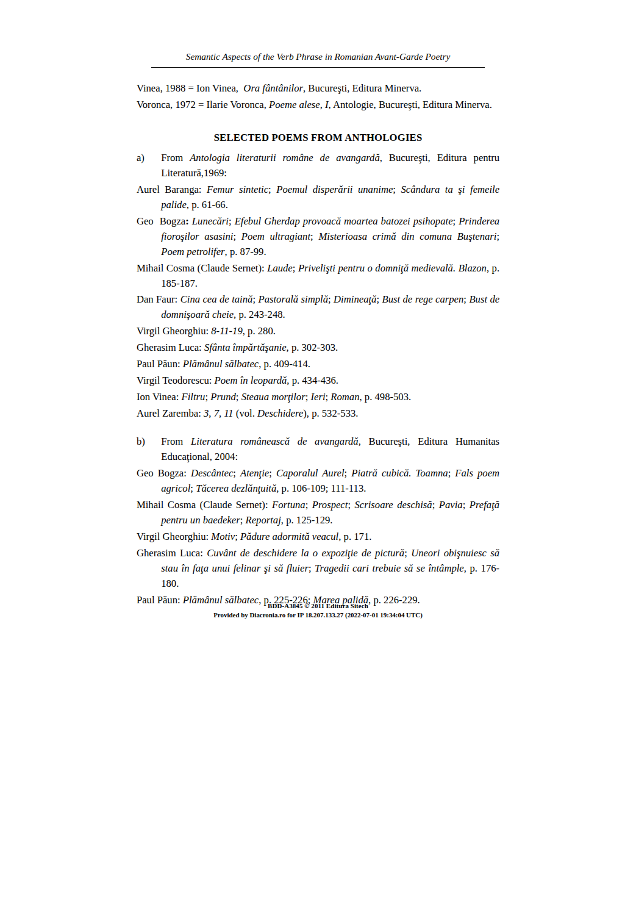Semantic Aspects of the Verb Phrase in Romanian Avant-Garde Poetry
Vinea, 1988 = Ion Vinea, Ora fântânilor, Bucureşti, Editura Minerva.
Voronca, 1972 = Ilarie Voronca, Poeme alese, I, Antologie, Bucureşti, Editura Minerva.
SELECTED POEMS FROM ANTHOLOGIES
a) From Antologia literaturii române de avangardă, Bucureşti, Editura pentru Literatură,1969:
Aurel Baranga: Femur sintetic; Poemul disperării unanime; Scândura ta şi femeile palide, p. 61-66.
Geo Bogza: Lunecări; Efebul Gherdap provoacă moartea batozei psihopate; Prinderea fioroşilor asasini; Poem ultragiant; Misterioasa crimă din comuna Buştenari; Poem petrolifer, p. 87-99.
Mihail Cosma (Claude Sernet): Laude; Privelişti pentru o domniţă medievală. Blazon, p. 185-187.
Dan Faur: Cina cea de taină; Pastorală simplă; Dimineaţă; Bust de rege carpen; Bust de domnişoară cheie, p. 243-248.
Virgil Gheorghiu: 8-11-19, p. 280.
Gherasim Luca: Sfânta împărtăşanie, p. 302-303.
Paul Păun: Plămânul sălbatec, p. 409-414.
Virgil Teodorescu: Poem în leopardă, p. 434-436.
Ion Vinea: Filtru; Prund; Steaua morţilor; Ieri; Roman, p. 498-503.
Aurel Zaremba: 3, 7, 11 (vol. Deschidere), p. 532-533.
b) From Literatura românească de avangardă, Bucureşti, Editura Humanitas Educaţional, 2004:
Geo Bogza: Descântec; Atenţie; Caporalul Aurel; Piatră cubică. Toamna; Fals poem agricol; Tăcerea dezlănţuită, p. 106-109; 111-113.
Mihail Cosma (Claude Sernet): Fortuna; Prospect; Scrisoare deschisă; Pavia; Prefaţă pentru un baedeker; Reportaj, p. 125-129.
Virgil Gheorghiu: Motiv; Pădure adormită veacul, p. 171.
Gherasim Luca: Cuvânt de deschidere la o expoziţie de pictură; Uneori obişnuiesc să stau în faţa unui felinar şi să fluier; Tragedii cari trebuie să se întâmple, p. 176-180.
Paul Păun: Plămânul sălbatec, p. 225-226; Marea palidă, p. 226-229.
BDD-A3845 © 2011 Editura Sitech
Provided by Diacronia.ro for IP 18.207.133.27 (2022-07-01 19:34:04 UTC)